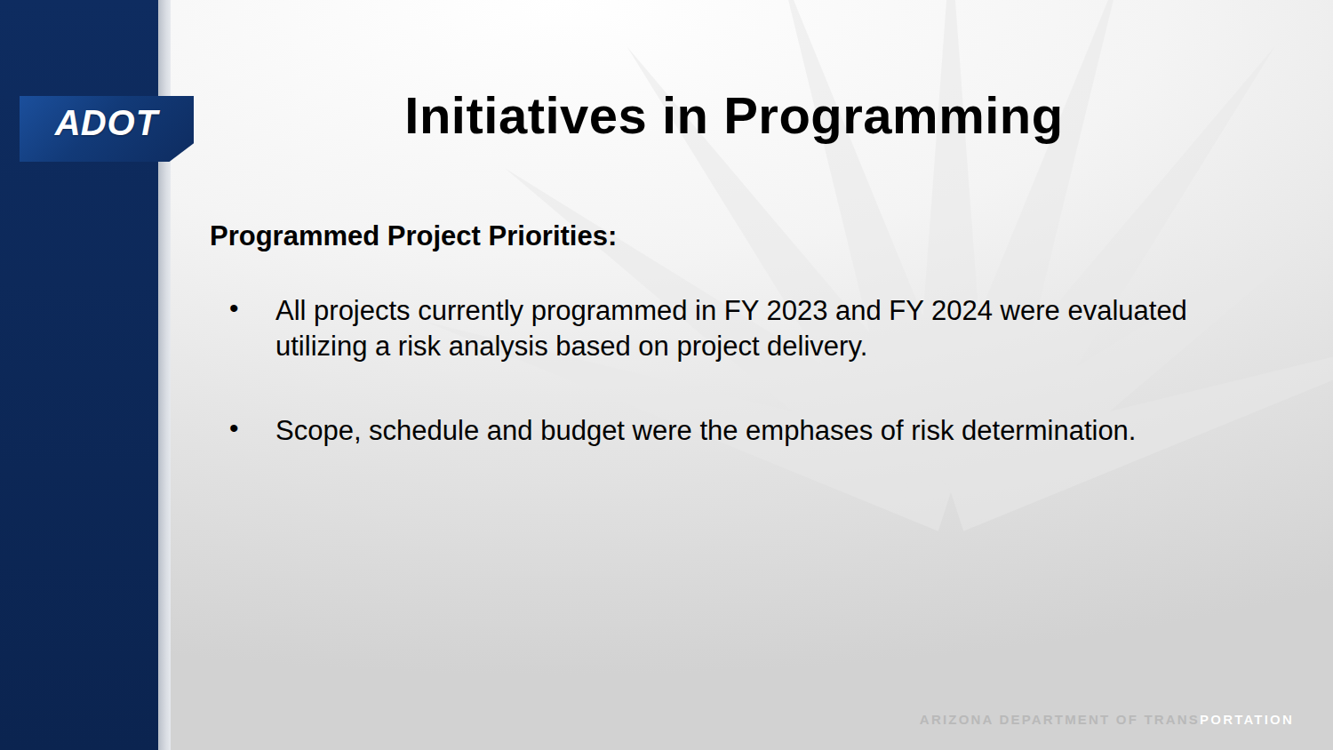ADOT
Initiatives in Programming
Programmed Project Priorities:
All projects currently programmed in FY 2023 and FY 2024 were evaluated utilizing a risk analysis based on project delivery.
Scope, schedule and budget were the emphases of risk determination.
ARIZONA DEPARTMENT OF TRANSPORTATION